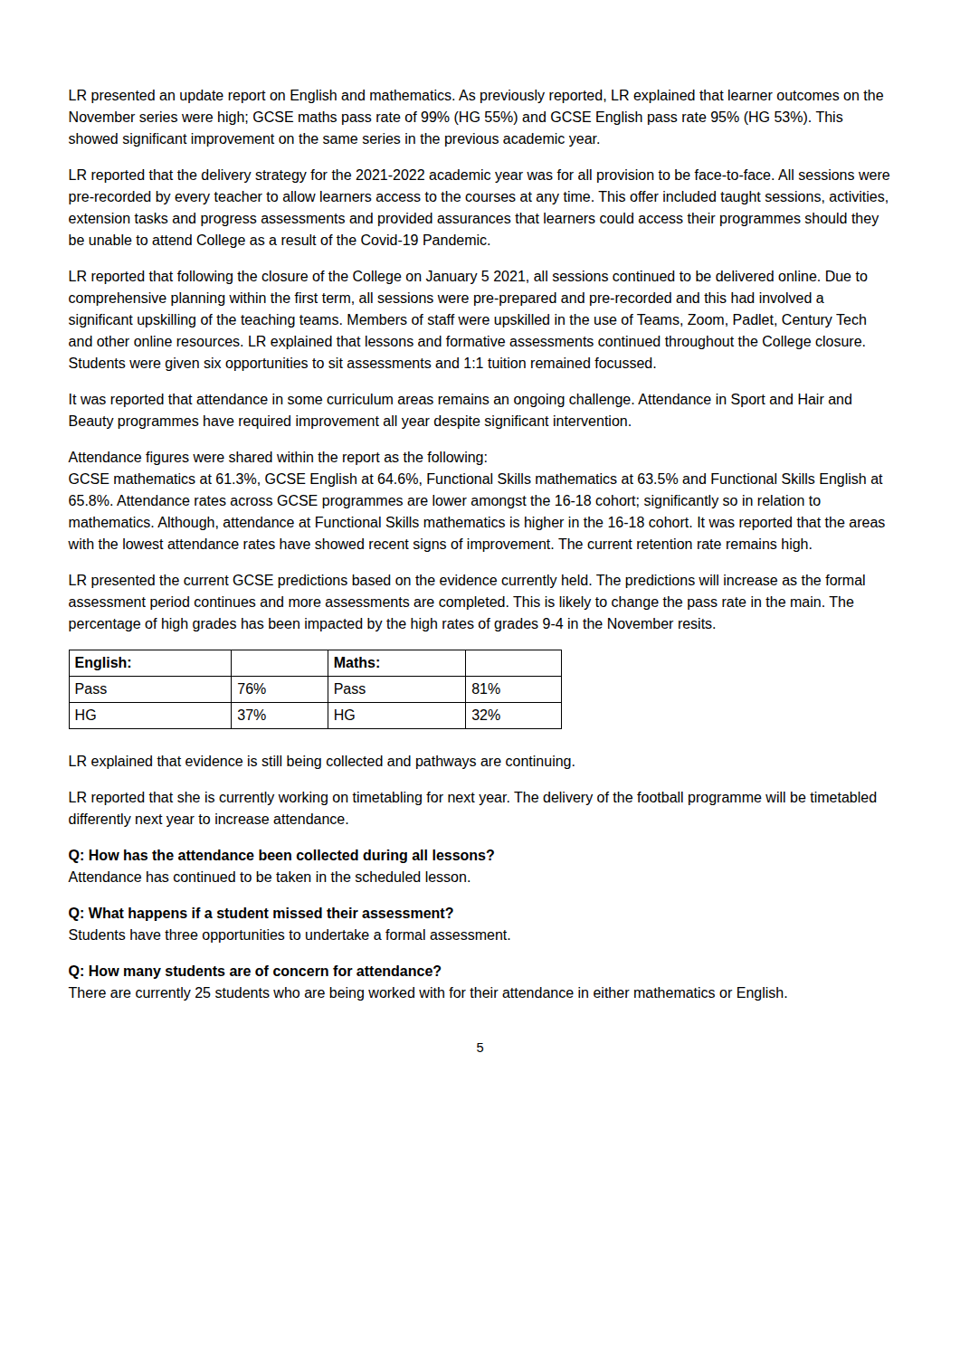LR presented an update report on English and mathematics. As previously reported, LR explained that learner outcomes on the November series were high; GCSE maths pass rate of 99% (HG 55%) and GCSE English pass rate 95% (HG 53%). This showed significant improvement on the same series in the previous academic year.
LR reported that the delivery strategy for the 2021-2022 academic year was for all provision to be face-to-face. All sessions were pre-recorded by every teacher to allow learners access to the courses at any time. This offer included taught sessions, activities, extension tasks and progress assessments and provided assurances that learners could access their programmes should they be unable to attend College as a result of the Covid-19 Pandemic.
LR reported that following the closure of the College on January 5 2021, all sessions continued to be delivered online. Due to comprehensive planning within the first term, all sessions were pre-prepared and pre-recorded and this had involved a significant upskilling of the teaching teams. Members of staff were upskilled in the use of Teams, Zoom, Padlet, Century Tech and other online resources. LR explained that lessons and formative assessments continued throughout the College closure. Students were given six opportunities to sit assessments and 1:1 tuition remained focussed.
It was reported that attendance in some curriculum areas remains an ongoing challenge. Attendance in Sport and Hair and Beauty programmes have required improvement all year despite significant intervention.
Attendance figures were shared within the report as the following:
GCSE mathematics at 61.3%, GCSE English at 64.6%, Functional Skills mathematics at 63.5% and Functional Skills English at 65.8%. Attendance rates across GCSE programmes are lower amongst the 16-18 cohort; significantly so in relation to mathematics. Although, attendance at Functional Skills mathematics is higher in the 16-18 cohort. It was reported that the areas with the lowest attendance rates have showed recent signs of improvement. The current retention rate remains high.
LR presented the current GCSE predictions based on the evidence currently held. The predictions will increase as the formal assessment period continues and more assessments are completed. This is likely to change the pass rate in the main. The percentage of high grades has been impacted by the high rates of grades 9-4 in the November resits.
| English: | | Maths: | |
| --- | --- | --- | --- |
| Pass | 76% | Pass | 81% |
| HG | 37% | HG | 32% |
LR explained that evidence is still being collected and pathways are continuing.
LR reported that she is currently working on timetabling for next year. The delivery of the football programme will be timetabled differently next year to increase attendance.
Q: How has the attendance been collected during all lessons?
Attendance has continued to be taken in the scheduled lesson.
Q: What happens if a student missed their assessment?
Students have three opportunities to undertake a formal assessment.
Q: How many students are of concern for attendance?
There are currently 25 students who are being worked with for their attendance in either mathematics or English.
5